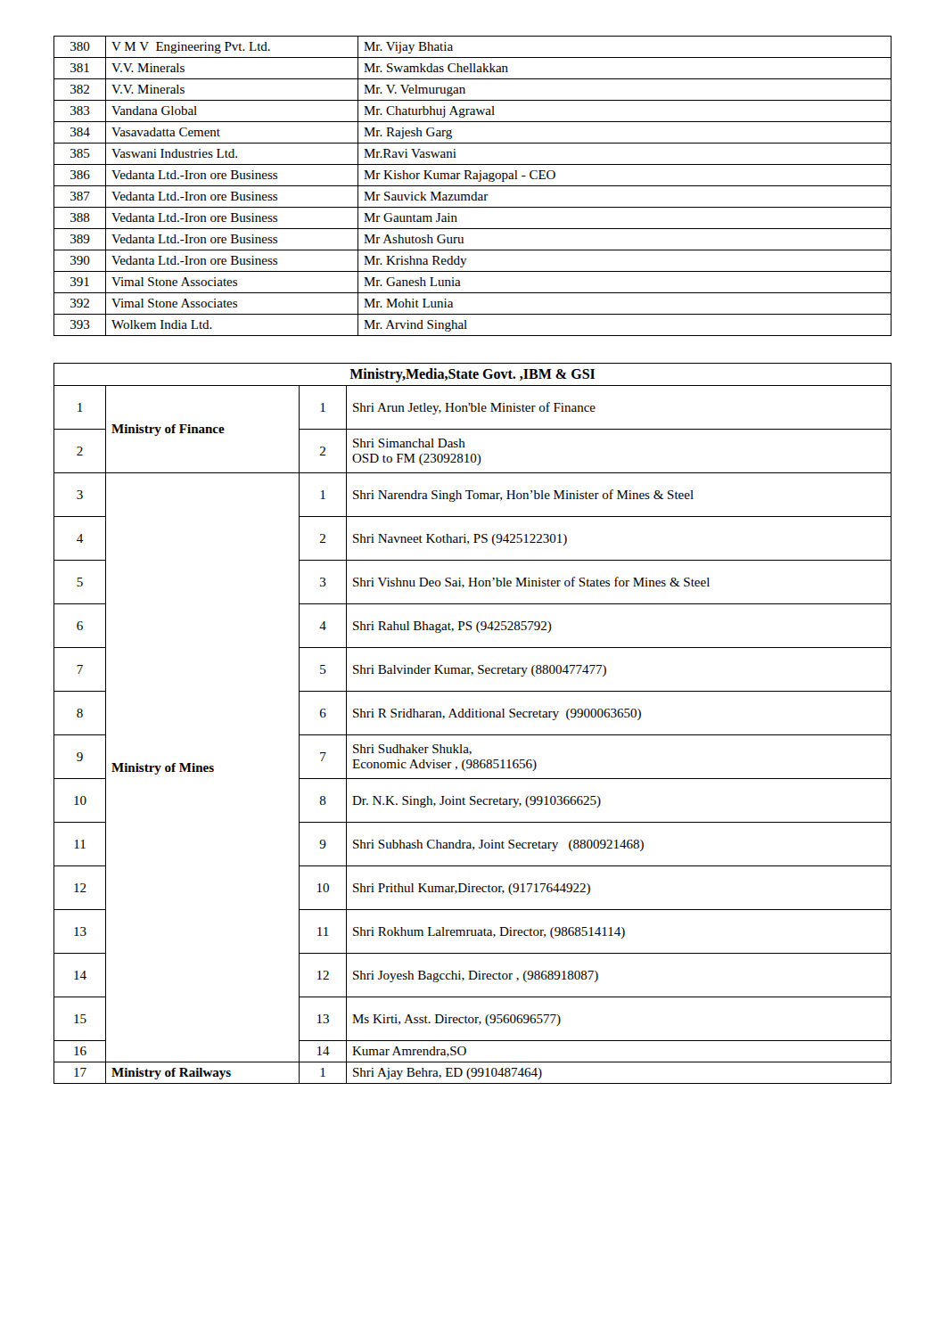| 380 | V M V Engineering Pvt. Ltd. | Mr. Vijay Bhatia |
| 381 | V.V. Minerals | Mr. Swamkdas Chellakkan |
| 382 | V.V. Minerals | Mr. V. Velmurugan |
| 383 | Vandana Global | Mr. Chaturbhuj Agrawal |
| 384 | Vasavadatta Cement | Mr. Rajesh Garg |
| 385 | Vaswani Industries Ltd. | Mr.Ravi Vaswani |
| 386 | Vedanta Ltd.-Iron ore Business | Mr Kishor Kumar Rajagopal - CEO |
| 387 | Vedanta Ltd.-Iron ore Business | Mr Sauvick Mazumdar |
| 388 | Vedanta Ltd.-Iron ore Business | Mr Gauntam Jain |
| 389 | Vedanta Ltd.-Iron ore Business | Mr Ashutosh Guru |
| 390 | Vedanta Ltd.-Iron ore Business | Mr. Krishna Reddy |
| 391 | Vimal Stone Associates | Mr. Ganesh Lunia |
| 392 | Vimal Stone Associates | Mr. Mohit Lunia |
| 393 | Wolkem India Ltd. | Mr. Arvind Singhal |
| Ministry,Media,State Govt. ,IBM & GSI |
| 1 | Ministry of Finance | 1 | Shri Arun Jetley, Hon'ble Minister of Finance |
| 2 | 2 | Shri Simanchal Dash OSD to FM (23092810) |
| 3 | Ministry of Mines | 1 | Shri Narendra Singh Tomar, Hon’ble Minister of Mines & Steel |
| 4 | 2 | Shri Navneet Kothari, PS (9425122301) |
| 5 | 3 | Shri Vishnu Deo Sai, Hon’ble Minister of States for Mines & Steel |
| 6 | 4 | Shri Rahul Bhagat, PS (9425285792) |
| 7 | 5 | Shri Balvinder Kumar, Secretary (8800477477) |
| 8 | 6 | Shri R Sridharan, Additional Secretary (9900063650) |
| 9 | 7 | Shri Sudhaker Shukla, Economic Adviser , (9868511656) |
| 10 | 8 | Dr. N.K. Singh, Joint Secretary, (9910366625) |
| 11 | 9 | Shri Subhash Chandra, Joint Secretary (8800921468) |
| 12 | 10 | Shri Prithul Kumar,Director, (91717644922) |
| 13 | 11 | Shri Rokhum Lalremruata, Director, (9868514114) |
| 14 | 12 | Shri Joyesh Bagcchi, Director , (9868918087) |
| 15 | 13 | Ms Kirti, Asst. Director, (9560696577) |
| 16 | 14 | Kumar Amrendra,SO |
| 17 | Ministry of Railways | 1 | Shri Ajay Behra, ED (9910487464) |